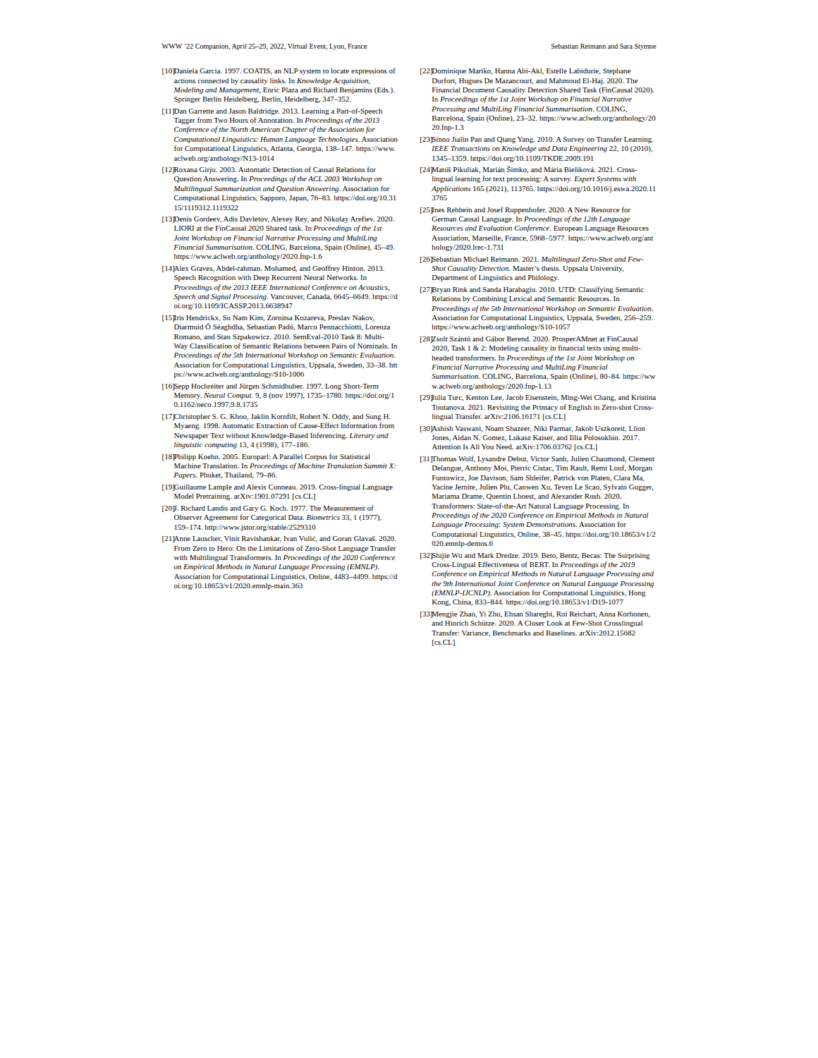WWW ’22 Companion, April 25–29, 2022, Virtual Event, Lyon, France
Sebastian Reimann and Sara Stymne
Daniela Garcia. 1997. COATIS, an NLP system to locate expressions of actions connected by causality links. In Knowledge Acquisition, Modeling and Management, Enric Plaza and Richard Benjamins (Eds.). Springer Berlin Heidelberg, Berlin, Heidelberg, 347–352.
Dan Garrette and Jason Baldridge. 2013. Learning a Part-of-Speech Tagger from Two Hours of Annotation. In Proceedings of the 2013 Conference of the North American Chapter of the Association for Computational Linguistics: Human Language Technologies. Association for Computational Linguistics, Atlanta, Georgia, 138–147. https://www.aclweb.org/anthology/N13-1014
Roxana Girju. 2003. Automatic Detection of Causal Relations for Question Answering. In Proceedings of the ACL 2003 Workshop on Multilingual Summarization and Question Answering. Association for Computational Linguistics, Sapporo, Japan, 76–83. https://doi.org/10.3115/1119312.1119322
Denis Gordeev, Adis Davletov, Alexey Rey, and Nikolay Arefiev. 2020. LIORI at the FinCausal 2020 Shared task. In Proceedings of the 1st Joint Workshop on Financial Narrative Processing and MultiLing Financial Summarisation. COLING, Barcelona, Spain (Online), 45–49. https://www.aclweb.org/anthology/2020.fnp-1.6
Alex Graves, Abdel-rahman. Mohamed, and Geoffrey Hinton. 2013. Speech Recognition with Deep Recurrent Neural Networks. In Proceedings of the 2013 IEEE International Conference on Acoustics, Speech and Signal Processing. Vancouver, Canada, 6645–6649. https://doi.org/10.1109/ICASSP.2013.6638947
Iris Hendrickx, Su Nam Kim, Zornitsa Kozareva, Preslav Nakov, Diarmuid Ó Séaghdha, Sebastian Padó, Marco Pennacchiotti, Lorenza Romano, and Stan Szpakowicz. 2010. SemEval-2010 Task 8: Multi-Way Classification of Semantic Relations between Pairs of Nominals. In Proceedings of the 5th International Workshop on Semantic Evaluation. Association for Computational Linguistics, Uppsala, Sweden, 33–38. https://www.aclweb.org/anthology/S10-1006
Sepp Hochreiter and Jürgen Schmidhuber. 1997. Long Short-Term Memory. Neural Comput. 9, 8 (nov 1997), 1735–1780. https://doi.org/10.1162/neco.1997.9.8.1735
Christopher S. G. Khoo, Jaklin Kornfilt, Robert N. Oddy, and Sung H. Myaeng. 1998. Automatic Extraction of Cause-Effect Information from Newspaper Text without Knowledge-Based Inferencing. Literary and linguistic computing 13, 4 (1998), 177–186.
Philipp Koehn. 2005. Europarl: A Parallel Corpus for Statistical Machine Translation. In Proceedings of Machine Translation Summit X: Papers. Phuket, Thailand, 79–86.
Guillaume Lample and Alexis Conneau. 2019. Cross-lingual Language Model Pretraining. arXiv:1901.07291 [cs.CL]
J. Richard Landis and Gary G. Koch. 1977. The Measurement of Observer Agreement for Categorical Data. Biometrics 33, 1 (1977), 159–174. http://www.jstor.org/stable/2529310
Anne Lauscher, Vinit Ravishankar, Ivan Vulić, and Goran Glavaš. 2020. From Zero to Hero: On the Limitations of Zero-Shot Language Transfer with Multilingual Transformers. In Proceedings of the 2020 Conference on Empirical Methods in Natural Language Processing (EMNLP). Association for Computational Linguistics, Online, 4483–4499. https://doi.org/10.18653/v1/2020.emnlp-main.363
Dominique Mariko, Hanna Abi-Akl, Estelle Labidurie, Stephane Durfort, Hugues De Mazancourt, and Mahmoud El-Haj. 2020. The Financial Document Causality Detection Shared Task (FinCausal 2020). In Proceedings of the 1st Joint Workshop on Financial Narrative Processing and MultiLing Financial Summarisation. COLING, Barcelona, Spain (Online), 23–32. https://www.aclweb.org/anthology/2020.fnp-1.3
Sinno Jialin Pan and Qiang Yang. 2010. A Survey on Transfer Learning. IEEE Transactions on Knowledge and Data Engineering 22, 10 (2010), 1345–1359. https://doi.org/10.1109/TKDE.2009.191
Matúš Pikuliak, Marián Šimko, and Mária Bieliková. 2021. Cross-lingual learning for text processing: A survey. Expert Systems with Applications 165 (2021), 113765. https://doi.org/10.1016/j.eswa.2020.113765
Ines Rehbein and Josef Ruppenhofer. 2020. A New Resource for German Causal Language. In Proceedings of the 12th Language Resources and Evaluation Conference. European Language Resources Association, Marseille, France, 5968–5977. https://www.aclweb.org/anthology/2020.lrec-1.731
Sebastian Michael Reimann. 2021. Multilingual Zero-Shot and Few-Shot Causality Detection. Master’s thesis. Uppsala University, Department of Linguistics and Philology.
Bryan Rink and Sanda Harabagiu. 2010. UTD: Classifying Semantic Relations by Combining Lexical and Semantic Resources. In Proceedings of the 5th International Workshop on Semantic Evaluation. Association for Computational Linguistics, Uppsala, Sweden, 256–259. https://www.aclweb.org/anthology/S10-1057
Zsolt Szántó and Gábor Berend. 2020. ProsperAMnet at FinCausal 2020, Task 1 & 2: Modeling causality in financial texts using multi-headed transformers. In Proceedings of the 1st Joint Workshop on Financial Narrative Processing and MultiLing Financial Summarisation. COLING, Barcelona, Spain (Online), 80–84. https://www.aclweb.org/anthology/2020.fnp-1.13
Iulia Turc, Kenton Lee, Jacob Eisenstein, Ming-Wei Chang, and Kristina Toutanova. 2021. Revisiting the Primacy of English in Zero-shot Cross-lingual Transfer. arXiv:2106.16171 [cs.CL]
Ashish Vaswani, Noam Shazeer, Niki Parmar, Jakob Uszkoreit, Llion Jones, Aidan N. Gomez, Lukasz Kaiser, and Illia Polosukhin. 2017. Attention Is All You Need. arXiv:1706.03762 [cs.CL]
Thomas Wolf, Lysandre Debut, Victor Sanh, Julien Chaumond, Clement Delangue, Anthony Moi, Pierric Cistac, Tim Rault, Remi Louf, Morgan Funtowicz, Joe Davison, Sam Shleifer, Patrick von Platen, Clara Ma, Yacine Jernite, Julien Plu, Canwen Xu, Teven Le Scao, Sylvain Gugger, Mariama Drame, Quentin Lhoest, and Alexander Rush. 2020. Transformers: State-of-the-Art Natural Language Processing. In Proceedings of the 2020 Conference on Empirical Methods in Natural Language Processing: System Demonstrations. Association for Computational Linguistics, Online, 38–45. https://doi.org/10.18653/v1/2020.emnlp-demos.6
Shijie Wu and Mark Dredze. 2019. Beto, Bentz, Becas: The Surprising Cross-Lingual Effectiveness of BERT. In Proceedings of the 2019 Conference on Empirical Methods in Natural Language Processing and the 9th International Joint Conference on Natural Language Processing (EMNLP-IJCNLP). Association for Computational Linguistics, Hong Kong, China, 833–844. https://doi.org/10.18653/v1/D19-1077
Mengjie Zhao, Yi Zhu, Ehsan Shareghi, Roi Reichart, Anna Korhonen, and Hinrich Schütze. 2020. A Closer Look at Few-Shot Crosslingual Transfer: Variance, Benchmarks and Baselines. arXiv:2012.15682 [cs.CL]